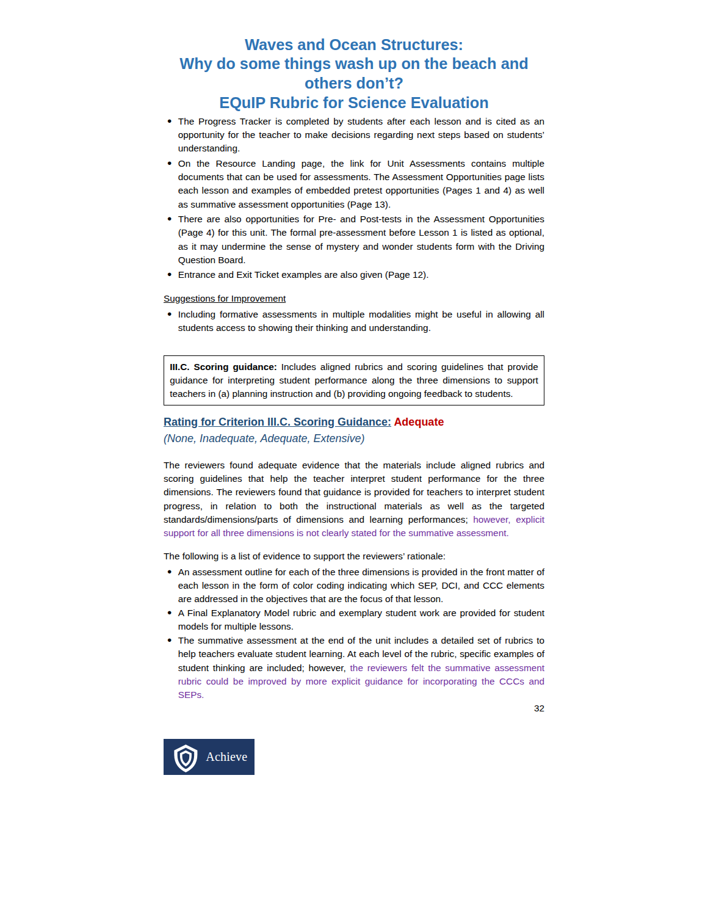Waves and Ocean Structures: Why do some things wash up on the beach and others don’t? EQuIP Rubric for Science Evaluation
The Progress Tracker is completed by students after each lesson and is cited as an opportunity for the teacher to make decisions regarding next steps based on students’ understanding.
On the Resource Landing page, the link for Unit Assessments contains multiple documents that can be used for assessments. The Assessment Opportunities page lists each lesson and examples of embedded pretest opportunities (Pages 1 and 4) as well as summative assessment opportunities (Page 13).
There are also opportunities for Pre- and Post-tests in the Assessment Opportunities (Page 4) for this unit. The formal pre-assessment before Lesson 1 is listed as optional, as it may undermine the sense of mystery and wonder students form with the Driving Question Board.
Entrance and Exit Ticket examples are also given (Page 12).
Suggestions for Improvement
Including formative assessments in multiple modalities might be useful in allowing all students access to showing their thinking and understanding.
III.C. Scoring guidance: Includes aligned rubrics and scoring guidelines that provide guidance for interpreting student performance along the three dimensions to support teachers in (a) planning instruction and (b) providing ongoing feedback to students.
Rating for Criterion III.C. Scoring Guidance: Adequate
(None, Inadequate, Adequate, Extensive)
The reviewers found adequate evidence that the materials include aligned rubrics and scoring guidelines that help the teacher interpret student performance for the three dimensions. The reviewers found that guidance is provided for teachers to interpret student progress, in relation to both the instructional materials as well as the targeted standards/dimensions/parts of dimensions and learning performances; however, explicit support for all three dimensions is not clearly stated for the summative assessment.
The following is a list of evidence to support the reviewers’ rationale:
An assessment outline for each of the three dimensions is provided in the front matter of each lesson in the form of color coding indicating which SEP, DCI, and CCC elements are addressed in the objectives that are the focus of that lesson.
A Final Explanatory Model rubric and exemplary student work are provided for student models for multiple lessons.
The summative assessment at the end of the unit includes a detailed set of rubrics to help teachers evaluate student learning. At each level of the rubric, specific examples of student thinking are included; however, the reviewers felt the summative assessment rubric could be improved by more explicit guidance for incorporating the CCCs and SEPs.
32
Achieve